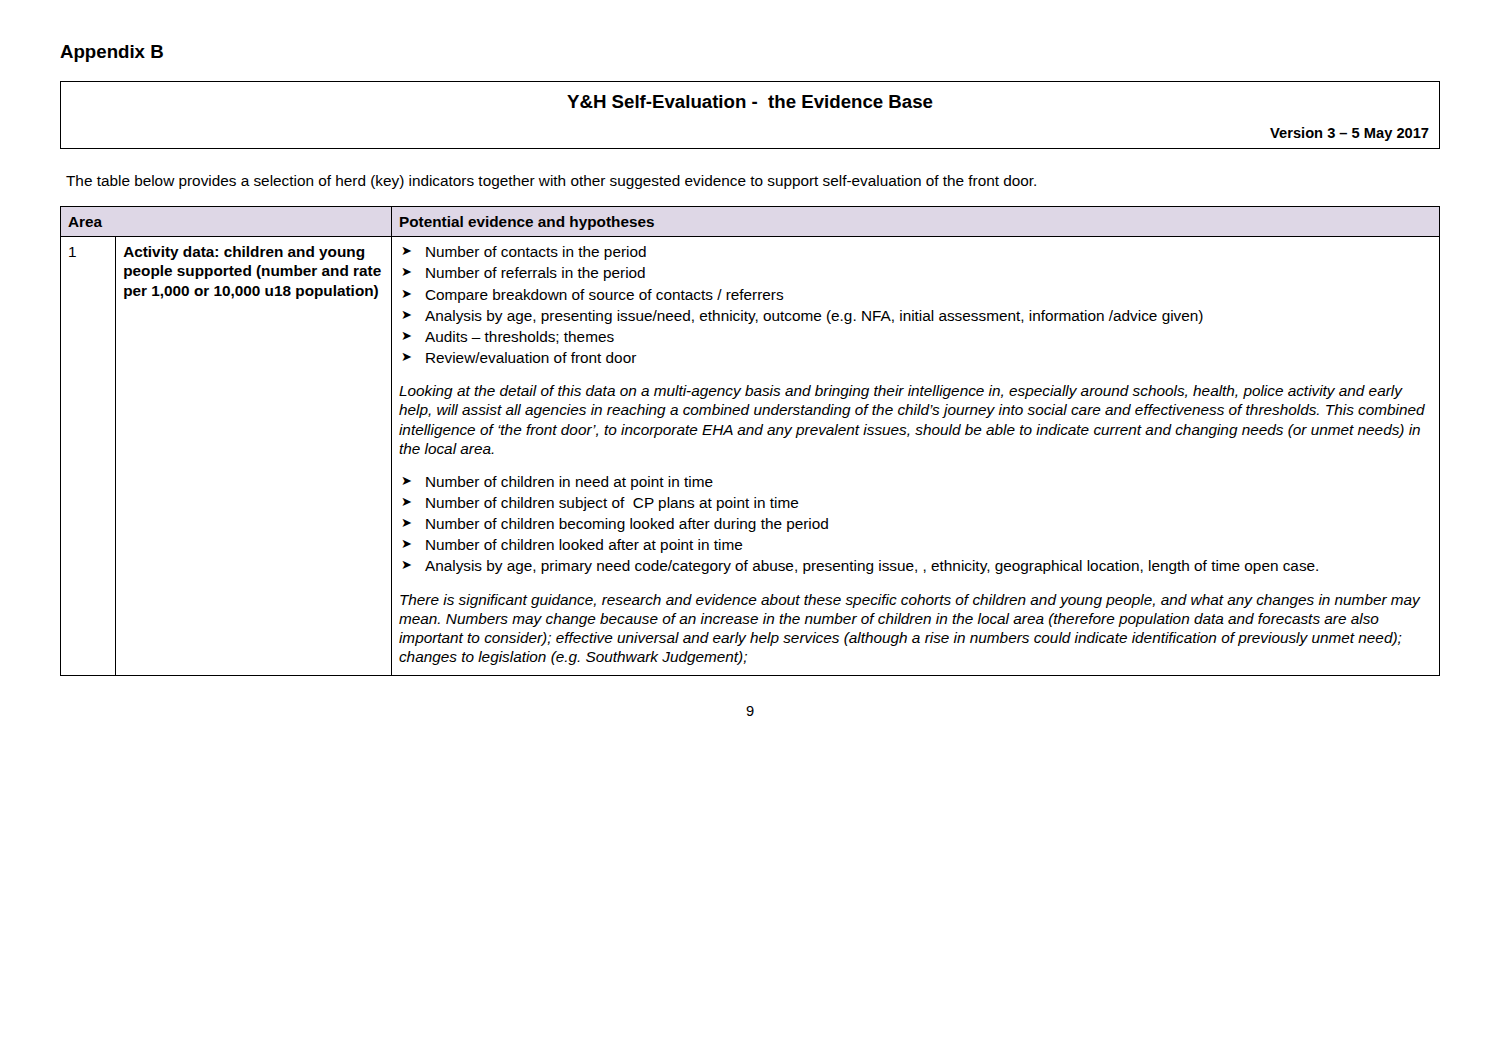Appendix B
Y&H Self-Evaluation - the Evidence Base
Version 3 – 5 May 2017
The table below provides a selection of herd (key) indicators together with other suggested evidence to support self-evaluation of the front door.
| Area | Potential evidence and hypotheses |
| --- | --- |
| 1 | Activity data: children and young people supported (number and rate per 1,000 or 10,000 u18 population) | Number of contacts in the period Number of referrals in the period Compare breakdown of source of contacts / referrers Analysis by age, presenting issue/need, ethnicity, outcome (e.g. NFA, initial assessment, information /advice given) Audits – thresholds; themes Review/evaluation of front door Looking at the detail of this data on a multi-agency basis and bringing their intelligence in, especially around schools, health, police activity and early help, will assist all agencies in reaching a combined understanding of the child’s journey into social care and effectiveness of thresholds. This combined intelligence of ‘the front door’, to incorporate EHA and any prevalent issues, should be able to indicate current and changing needs (or unmet needs) in the local area. Number of children in need at point in time Number of children subject of CP plans at point in time Number of children becoming looked after during the period Number of children looked after at point in time Analysis by age, primary need code/category of abuse, presenting issue, , ethnicity, geographical location, length of time open case. There is significant guidance, research and evidence about these specific cohorts of children and young people, and what any changes in number may mean. Numbers may change because of an increase in the number of children in the local area (therefore population data and forecasts are also important to consider); effective universal and early help services (although a rise in numbers could indicate identification of previously unmet need); changes to legislation (e.g. Southwark Judgement); |
9